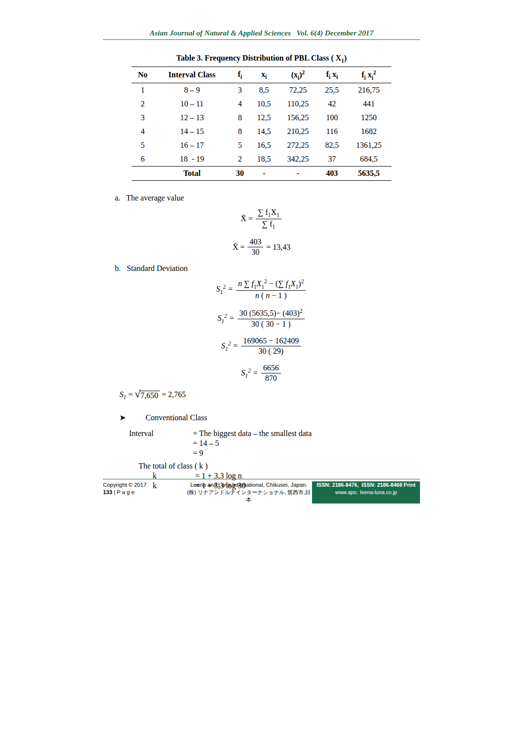Asian Journal of Natural & Applied Sciences Vol. 6(4) December 2017
Table 3. Frequency Distribution of PBL Class ( X1)
| No | Interval Class | f i | x i | (x i ) 2 | f i x i | f i x i 2 |
| --- | --- | --- | --- | --- | --- | --- |
| 1 | 8 – 9 | 3 | 8,5 | 72,25 | 25,5 | 216,75 |
| 2 | 10 – 11 | 4 | 10,5 | 110,25 | 42 | 441 |
| 3 | 12 – 13 | 8 | 12,5 | 156,25 | 100 | 1250 |
| 4 | 14 – 15 | 8 | 14,5 | 210,25 | 116 | 1682 |
| 5 | 16 – 17 | 5 | 16,5 | 272,25 | 82,5 | 1361,25 |
| 6 | 18 - 19 | 2 | 18,5 | 342,25 | 37 | 684,5 |
| | Total | 30 | - | - | 403 | 5635,5 |
a. The average value
X̄ = ∑ f1X1 ∑ f1
X̄ = 403 30 = 13,43
b. Standard Deviation
S12 = n ∑ f1X12 − (∑ f1X1)2 n ( n − 1 )
S12 = 30 (5635,5)− (403)2 30 ( 30 − 1 )
S12 = 169065 − 162409 30 ( 29)
S12 = 6656 870
S1 = 7,650 = 2,765
➤Conventional Class
Interval= The biggest data – the smallest data
= 14 – 5
= 9
The total of class ( k )
k= 1 + 3,3 log n
k= 1 + 3,3 log 30
| Copyright © 2017 133 / P a g e | Leena and Luna International, Chikusei, Japan. (株) リナアンドルナインターナショナル, 筑西市,日本 | ISSN: 2186-8476, ISSN: 2186-8468 Print www.ajsc. leena-luna.co.jp |